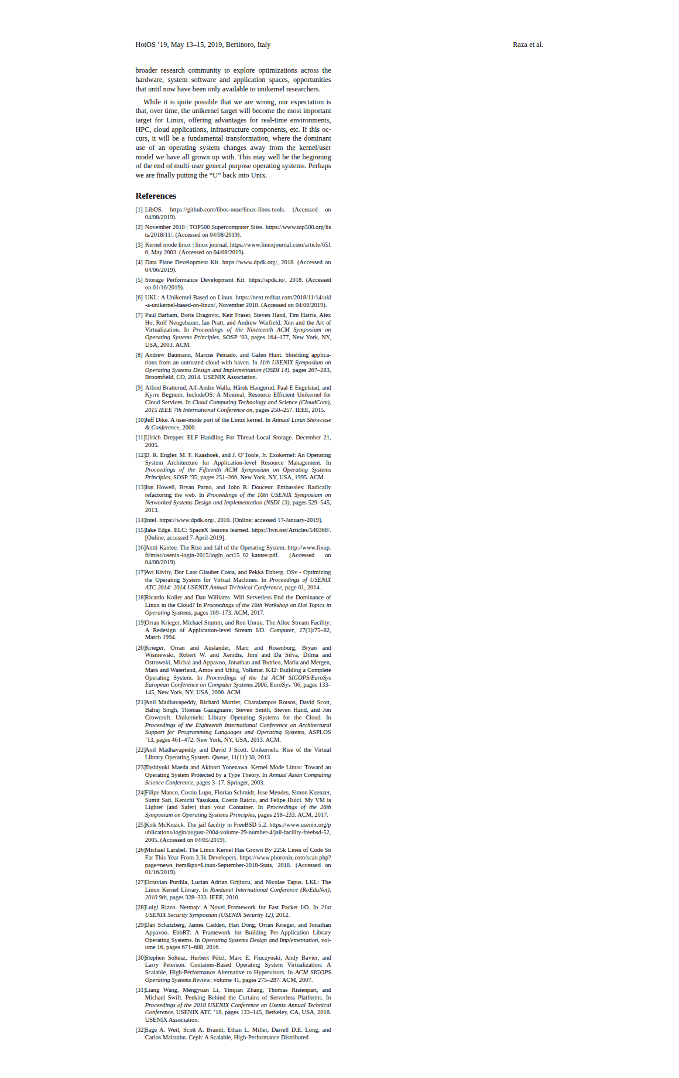HotOS ’19, May 13–15, 2019, Bertinoro, Italy
Raza et al.
broader research community to explore optimizations across the hardware, system software and application spaces, opportunities that until now have been only available to unikernel researchers.
While it is quite possible that we are wrong, our expectation is that, over time, the unikernel target will become the most important target for Linux, offering advantages for real-time environments, HPC, cloud applications, infrastructure components, etc. If this occurs, it will be a fundamental transformation, where the dominant use of an operating system changes away from the kernel/user model we have all grown up with. This may well be the beginning of the end of multi-user general purpose operating systems. Perhaps we are finally putting the “U” back into Unix.
References
[1] LibOS. https://github.com/libos-nuse/linux-libos-tools. (Accessed on 04/08/2019).
[2] November 2018 | TOP500 Supercomputer Sites. https://www.top500.org/lists/2018/11/. (Accessed on 04/08/2019).
[3] Kernel mode linux | linux journal. https://www.linuxjournal.com/article/6516, May 2003. (Accessed on 04/08/2019).
[4] Data Plane Development Kit. https://www.dpdk.org/, 2018. (Accessed on 04/06/2019).
[5] Storage Performance Development Kit. https://spdk.io/, 2018. (Accessed on 01/16/2019).
[6] UKL: A Unikernel Based on Linux. https://next.redhat.com/2018/11/14/ukl-a-unikernel-based-on-linux/, November 2018. (Accessed on 04/08/2019).
[7] Paul Barham, Boris Dragovic, Keir Fraser, Steven Hand, Tim Harris, Alex Ho, Rolf Neugebauer, Ian Pratt, and Andrew Warfield. Xen and the Art of Virtualization. In Proceedings of the Nineteenth ACM Symposium on Operating Systems Principles, SOSP ’03, pages 164–177, New York, NY, USA, 2003. ACM.
[8] Andrew Baumann, Marcus Peinado, and Galen Hunt. Shielding applications from an untrusted cloud with haven. In 11th USENIX Symposium on Operating Systems Design and Implementation (OSDI 14), pages 267–283, Broomfield, CO, 2014. USENIX Association.
[9] Alfred Bratterud, Alf-Andre Walla, Hårek Haugerud, Paal E Engelstad, and Kyrre Begnum. IncludeOS: A Minimal, Resource Efficient Unikernel for Cloud Services. In Cloud Computing Technology and Science (CloudCom), 2015 IEEE 7th International Conference on, pages 250–257. IEEE, 2015.
[10] Jeff Dike. A user-mode port of the Linux kernel. In Annual Linux Showcase & Conference, 2000.
[11] Ulrich Drepper. ELF Handling For Thread-Local Storage. December 21, 2005.
[12] D. R. Engler, M. F. Kaashoek, and J. O’Toole, Jr. Exokernel: An Operating System Architecture for Application-level Resource Management. In Proceedings of the Fifteenth ACM Symposium on Operating Systems Principles, SOSP ’95, pages 251–266, New York, NY, USA, 1995. ACM.
[13] Jon Howell, Bryan Parno, and John R. Douceur. Embassies: Radically refactoring the web. In Proceedings of the 10th USENIX Symposium on Networked Systems Design and Implementation (NSDI 13), pages 529–545, 2013.
[14] Intel. https://www.dpdk.org/, 2010. [Online; accessed 17-January-2019].
[15] Jake Edge. ELC: SpaceX lessons learned. https://lwn.net/Articles/540368/. [Online; accessed 7-April-2019].
[16] Antti Kantee. The Rise and fall of the Operating System. http://www.fixup.fi/misc/usenix-login-2015/login_oct15_02_kantee.pdf. (Accessed on 04/08/2019).
[17] Avi Kivity, Dor Laor Glauber Costa, and Pekka Enberg. OSv - Optimizing the Operating System for Virtual Machines. In Proceedings of USENIX ATC 2014: 2014 USENIX Annual Technical Conference, page 61, 2014.
[18] Ricardo Koller and Dan Williams. Will Serverless End the Dominance of Linux in the Cloud? In Proceedings of the 16th Workshop on Hot Topics in Operating Systems, pages 169–173. ACM, 2017.
[19] Orran Krieger, Michael Stumm, and Ron Unrau. The Alloc Stream Facility: A Redesign of Application-level Stream I/O. Computer, 27(3):75–82, March 1994.
[20] Krieger, Orran and Auslander, Marc and Rosenburg, Bryan and Wisniewski, Robert W. and Xenidis, Jimi and Da Silva, Dilma and Ostrowski, Michal and Appavoo, Jonathan and Butrico, Maria and Mergen, Mark and Waterland, Amos and Uhlig, Volkmar. K42: Building a Complete Operating System. In Proceedings of the 1st ACM SIGOPS/EuroSys European Conference on Computer Systems 2006, EuroSys ’06, pages 133–145, New York, NY, USA, 2006. ACM.
[21] Anil Madhavapeddy, Richard Mortier, Charalampos Rotsos, David Scott, Balraj Singh, Thomas Gazagnaire, Steven Smith, Steven Hand, and Jon Crowcroft. Unikernels: Library Operating Systems for the Cloud. In Proceedings of the Eighteenth International Conference on Architectural Support for Programming Languages and Operating Systems, ASPLOS ’13, pages 461–472, New York, NY, USA, 2013. ACM.
[22] Anil Madhavapeddy and David J Scott. Unikernels: Rise of the Virtual Library Operating System. Queue, 11(11):30, 2013.
[23] Toshiyuki Maeda and Akinori Yonezawa. Kernel Mode Linux: Toward an Operating System Protected by a Type Theory. In Annual Asian Computing Science Conference, pages 3–17. Springer, 2003.
[24] Filipe Manco, Costin Lupu, Florian Schmidt, Jose Mendes, Simon Kuenzer, Sumit Sati, Kenichi Yasukata, Costin Raiciu, and Felipe Huici. My VM is Lighter (and Safer) than your Container. In Proceedings of the 26th Symposium on Operating Systems Principles, pages 218–233. ACM, 2017.
[25] Kirk McKusick. The jail facility in FreeBSD 5.2. https://www.usenix.org/publications/login/august-2004-volume-29-number-4/jail-facility-freebsd-52, 2005. (Accessed on 04/05/2019).
[26] Michael Larabel. The Linux Kernel Has Grown By 225k Lines of Code So Far This Year From 3.3k Developers. https://www.phoronix.com/scan.php?page=news_item&px=Linux-September-2018-Stats, 2018. (Accessed on 01/16/2019).
[27] Octavian Purdila, Lucian Adrian Grijincu, and Nicolae Tapus. LKL: The Linux Kernel Library. In Roedunet International Conference (RoEduNet), 2010 9th, pages 328–333. IEEE, 2010.
[28] Luigi Rizzo. Netmap: A Novel Framework for Fast Packet I/O. In 21st USENIX Security Symposium (USENIX Security 12), 2012.
[29] Dan Schatzberg, James Cadden, Han Dong, Orran Krieger, and Jonathan Appavoo. EbbRT: A Framework for Building Per-Application Library Operating Systems. In Operating Systems Design and Implementation, volume 16, pages 671–688, 2016.
[30] Stephen Soltesz, Herbert Pötzl, Marc E. Fiuczynski, Andy Bavier, and Larry Peterson. Container-Based Operating System Virtualization: A Scalable, High-Performance Alternative to Hypervisors. In ACM SIGOPS Operating Systems Review, volume 41, pages 275–287. ACM, 2007.
[31] Liang Wang, Mengyuan Li, Yinqian Zhang, Thomas Ristenpart, and Michael Swift. Peeking Behind the Curtains of Serverless Platforms. In Proceedings of the 2018 USENIX Conference on Usenix Annual Technical Conference, USENIX ATC ’18, pages 133–145, Berkeley, CA, USA, 2018. USENIX Association.
[32] Sage A. Weil, Scott A. Brandt, Ethan L. Miller, Darrell D.E. Long, and Carlos Maltzahn. Ceph: A Scalable, High-Performance Distributed